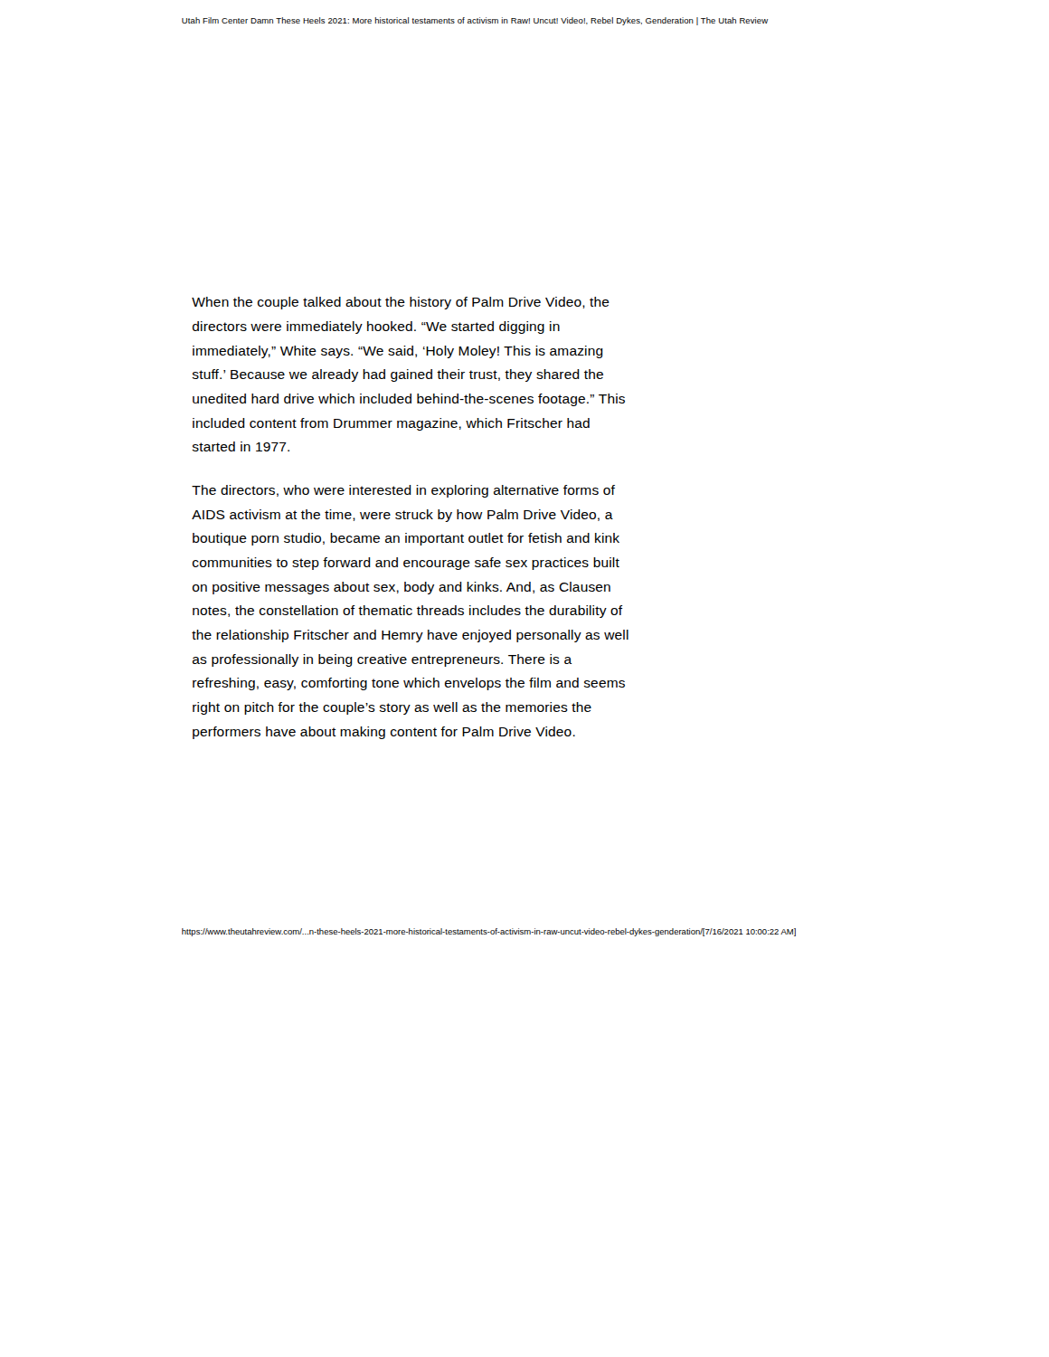Utah Film Center Damn These Heels 2021: More historical testaments of activism in Raw! Uncut! Video!, Rebel Dykes, Genderation | The Utah Review
When the couple talked about the history of Palm Drive Video, the directors were immediately hooked. “We started digging in immediately,” White says. “We said, ‘Holy Moley! This is amazing stuff.’ Because we already had gained their trust, they shared the unedited hard drive which included behind-the-scenes footage.” This included content from Drummer magazine, which Fritscher had started in 1977.
The directors, who were interested in exploring alternative forms of AIDS activism at the time, were struck by how Palm Drive Video, a boutique porn studio, became an important outlet for fetish and kink communities to step forward and encourage safe sex practices built on positive messages about sex, body and kinks. And, as Clausen notes, the constellation of thematic threads includes the durability of the relationship Fritscher and Hemry have enjoyed personally as well as professionally in being creative entrepreneurs. There is a refreshing, easy, comforting tone which envelops the film and seems right on pitch for the couple’s story as well as the memories the performers have about making content for Palm Drive Video.
https://www.theutahreview.com/...n-these-heels-2021-more-historical-testaments-of-activism-in-raw-uncut-video-rebel-dykes-genderation/[7/16/2021 10:00:22 AM]